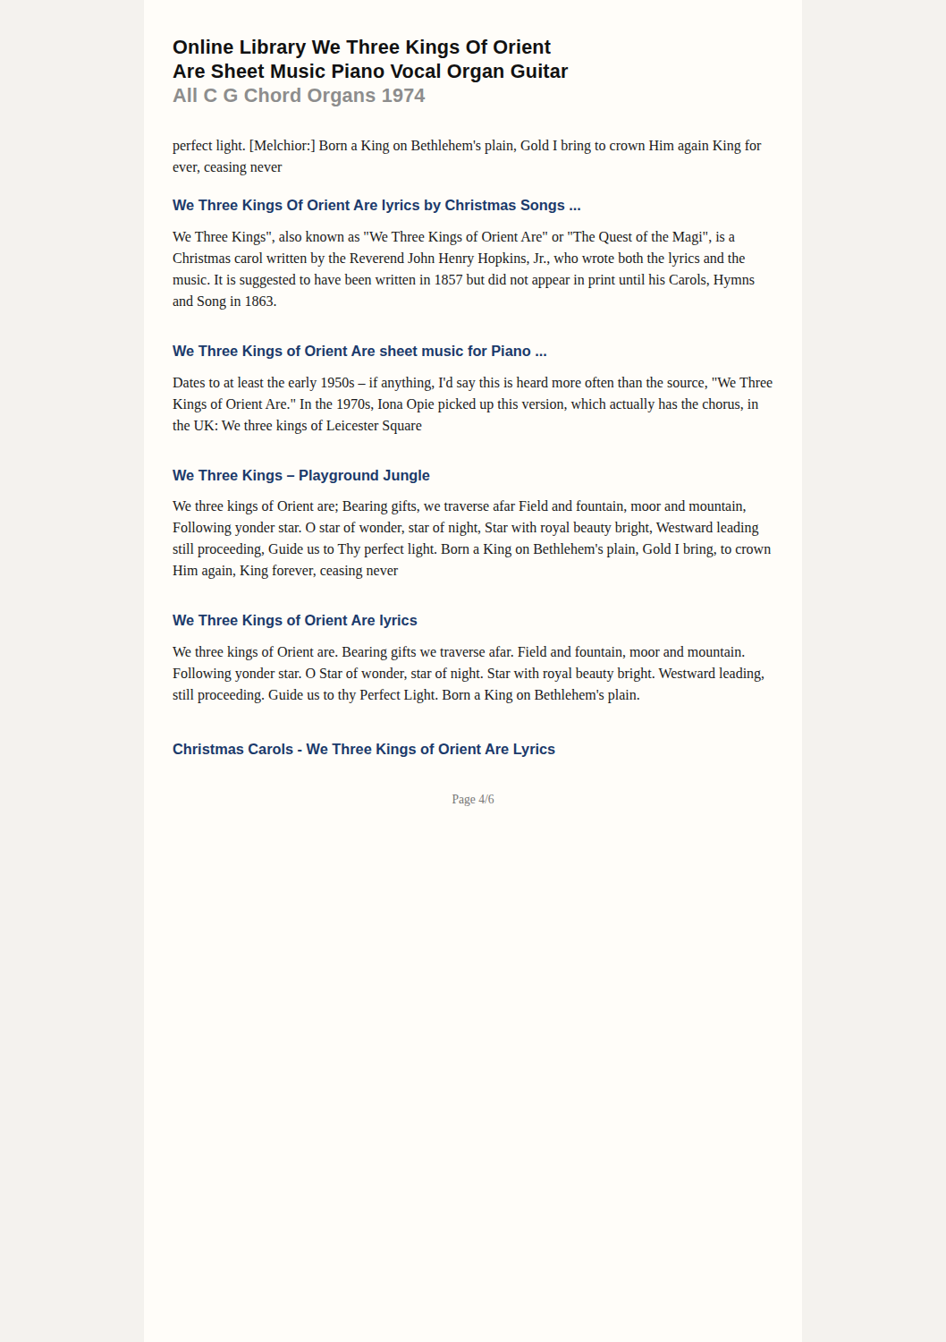Online Library We Three Kings Of Orient
Are Sheet Music Piano Vocal Organ Guitar
All C G Chord Organs 1974
perfect light. [Melchior:] Born a King on Bethlehem's plain, Gold I bring to crown Him again King for ever, ceasing never
We Three Kings Of Orient Are lyrics by Christmas Songs ...
We Three Kings", also known as "We Three Kings of Orient Are" or "The Quest of the Magi", is a Christmas carol written by the Reverend John Henry Hopkins, Jr., who wrote both the lyrics and the music. It is suggested to have been written in 1857 but did not appear in print until his Carols, Hymns and Song in 1863.
We Three Kings of Orient Are sheet music for Piano ...
Dates to at least the early 1950s – if anything, I'd say this is heard more often than the source, "We Three Kings of Orient Are." In the 1970s, Iona Opie picked up this version, which actually has the chorus, in the UK: We three kings of Leicester Square
We Three Kings – Playground Jungle
We three kings of Orient are; Bearing gifts, we traverse afar Field and fountain, moor and mountain, Following yonder star. O star of wonder, star of night, Star with royal beauty bright, Westward leading still proceeding, Guide us to Thy perfect light. Born a King on Bethlehem's plain, Gold I bring, to crown Him again, King forever, ceasing never
We Three Kings of Orient Are lyrics
We three kings of Orient are. Bearing gifts we traverse afar. Field and fountain, moor and mountain. Following yonder star. O Star of wonder, star of night. Star with royal beauty bright. Westward leading, still proceeding. Guide us to thy Perfect Light. Born a King on Bethlehem's plain.
Christmas Carols - We Three Kings of Orient Are Lyrics
Page 4/6